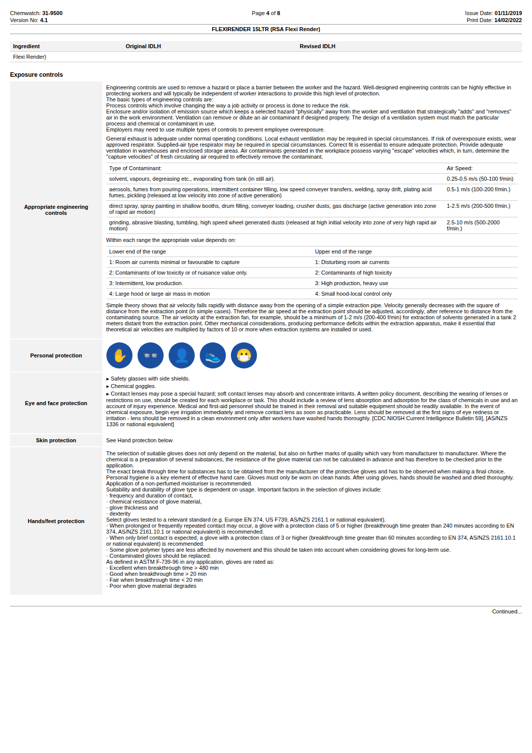Chemwatch: 31-9500
Page 4 of 8
Issue Date: 01/11/2019
Version No: 4.1
Print Date: 14/02/2022
FLEXIRENDER 15LTR (RSA Flexi Render)
| Ingredient | Original IDLH | Revised IDLH |
| --- | --- | --- |
| Flexi Render) | | |
Exposure controls
| Appropriate engineering controls | Engineering controls are used to remove a hazard or place a barrier between the worker and the hazard. Well-designed engineering controls can be highly effective in protecting workers and will typically be independent of worker interactions to provide this high level of protection. The basic types of engineering controls are: Process controls which involve changing the way a job activity or process is done to reduce the risk. Enclosure and/or isolation of emission source which keeps a selected hazard "physically" away from the worker and ventilation that strategically "adds" and "removes" air in the work environment. Ventilation can remove or dilute an air contaminant if designed properly. The design of a ventilation system must match the particular process and chemical or contaminant in use. Employers may need to use multiple types of controls to prevent employee overexposure. General exhaust is adequate under normal operating conditions. Local exhaust ventilation may be required in special circumstances. If risk of overexposure exists, wear approved respirator. Supplied-air type respirator may be required in special circumstances. Correct fit is essential to ensure adequate protection. Provide adequate ventilation in warehouses and enclosed storage areas. Air contaminants generated in the workplace possess varying "escape" velocities which, in turn, determine the "capture velocities" of fresh circulating air required to effectively remove the contaminant. / Type of Contaminant: / Air Speed: / / solvent, vapours, degreasing etc., evaporating from tank (in still air). / 0.25-0.5 m/s (50-100 f/min) / / aerosols, fumes from pouring operations, intermittent container filling, low speed conveyer transfers, welding, spray drift, plating acid fumes, pickling (released at low velocity into zone of active generation) / 0.5-1 m/s (100-200 f/min.) / / direct spray, spray painting in shallow booths, drum filling, conveyer loading, crusher dusts, gas discharge (active generation into zone of rapid air motion) / 1-2.5 m/s (200-500 f/min.) / / grinding, abrasive blasting, tumbling, high speed wheel generated dusts (released at high initial velocity into zone of very high rapid air motion) / 2.5-10 m/s (500-2000 f/min.) / Within each range the appropriate value depends on: / Lower end of the range / Upper end of the range / / 1: Room air currents minimal or favourable to capture / 1: Disturbing room air currents / / 2: Contaminants of low toxicity or of nuisance value only. / 2: Contaminants of high toxicity / / 3: Intermittent, low production. / 3: High production, heavy use / / 4: Large hood or large air mass in motion / 4: Small hood-local control only / Simple theory shows that air velocity falls rapidly with distance away from the opening of a simple extraction pipe. Velocity generally decreases with the square of distance from the extraction point (in simple cases). Therefore the air speed at the extraction point should be adjusted, accordingly, after reference to distance from the contaminating source. The air velocity at the extraction fan, for example, should be a minimum of 1-2 m/s (200-400 f/min) for extraction of solvents generated in a tank 2 meters distant from the extraction point. Other mechanical considerations, producing performance deficits within the extraction apparatus, make it essential that theoretical air velocities are multiplied by factors of 10 or more when extraction systems are installed or used. |
| Personal protection | ✋ 👓 👤 👟 😷 |
| Eye and face protection | Safety glasses with side shields. Chemical goggles. Contact lenses may pose a special hazard; soft contact lenses may absorb and concentrate irritants. A written policy document, describing the wearing of lenses or restrictions on use, should be created for each workplace or task. This should include a review of lens absorption and adsorption for the class of chemicals in use and an account of injury experience. Medical and first-aid personnel should be trained in their removal and suitable equipment should be readily available. In the event of chemical exposure, begin eye irrigation immediately and remove contact lens as soon as practicable. Lens should be removed at the first signs of eye redness or irritation - lens should be removed in a clean environment only after workers have washed hands thoroughly. [CDC NIOSH Current Intelligence Bulletin 59], [AS/NZS 1336 or national equivalent] |
| Skin protection | See Hand protection below |
| Hands/feet protection | The selection of suitable gloves does not only depend on the material, but also on further marks of quality which vary from manufacturer to manufacturer. Where the chemical is a preparation of several substances, the resistance of the glove material can not be calculated in advance and has therefore to be checked prior to the application. The exact break through time for substances has to be obtained from the manufacturer of the protective gloves and has to be observed when making a final choice. Personal hygiene is a key element of effective hand care. Gloves must only be worn on clean hands. After using gloves, hands should be washed and dried thoroughly. Application of a non-perfumed moisturiser is recommended. Suitability and durability of glove type is dependent on usage. Important factors in the selection of gloves include: · frequency and duration of contact, · chemical resistance of glove material, · glove thickness and · dexterity Select gloves tested to a relevant standard (e.g. Europe EN 374, US F739, AS/NZS 2161.1 or national equivalent). · When prolonged or frequently repeated contact may occur, a glove with a protection class of 5 or higher (breakthrough time greater than 240 minutes according to EN 374, AS/NZS 2161.10.1 or national equivalent) is recommended. · When only brief contact is expected, a glove with a protection class of 3 or higher (breakthrough time greater than 60 minutes according to EN 374, AS/NZS 2161.10.1 or national equivalent) is recommended. · Some glove polymer types are less affected by movement and this should be taken into account when considering gloves for long-term use. · Contaminated gloves should be replaced. As defined in ASTM F-739-96 in any application, gloves are rated as: · Excellent when breakthrough time > 480 min · Good when breakthrough time > 20 min · Fair when breakthrough time < 20 min · Poor when glove material degrades |
Continued...